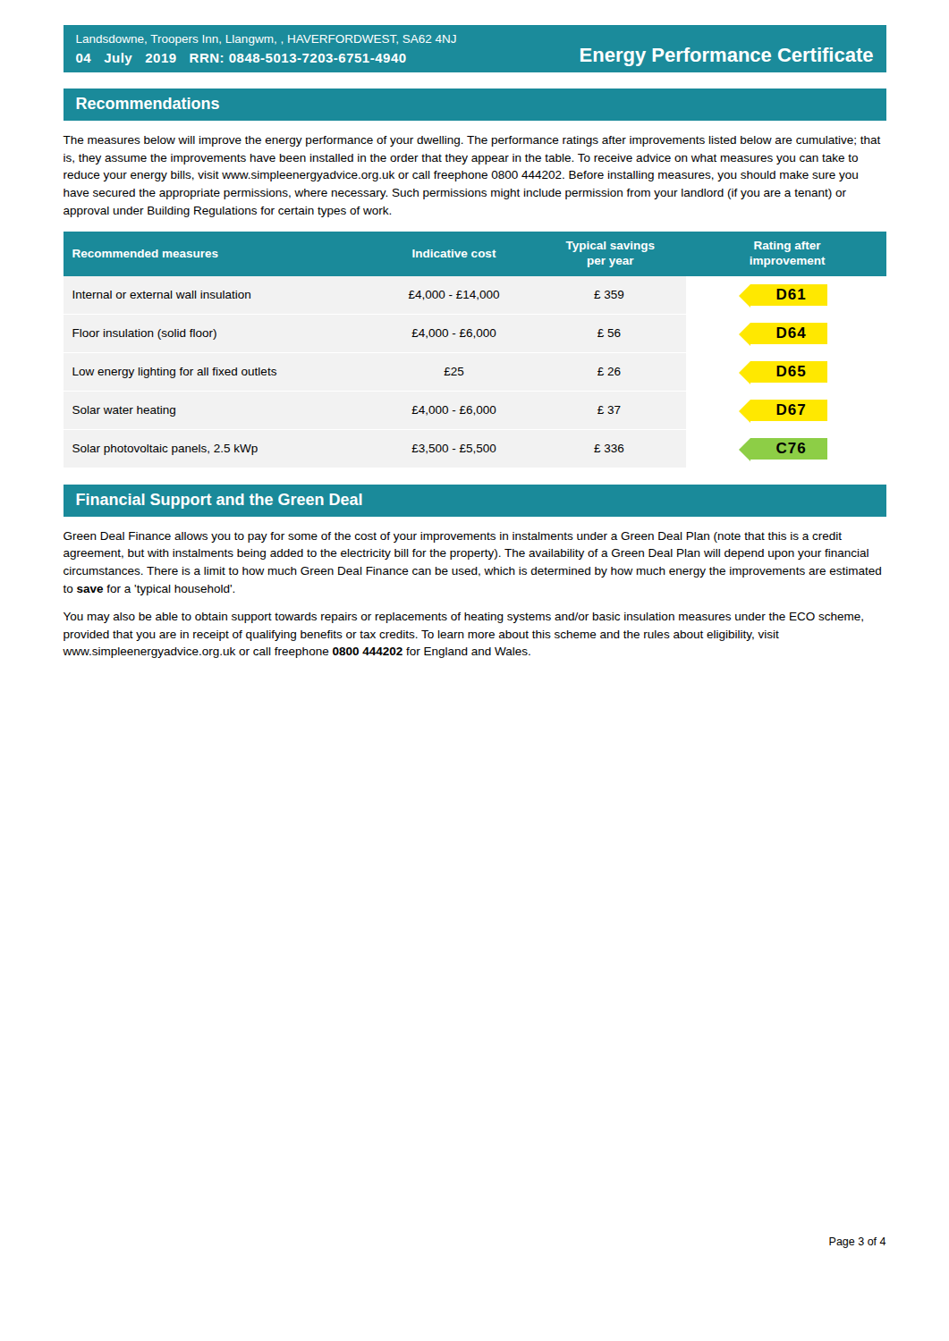Landsdowne, Troopers Inn, Llangwm, , HAVERFORDWEST, SA62 4NJ
04 July 2019 RRN: 0848-5013-7203-6751-4940
Energy Performance Certificate
Recommendations
The measures below will improve the energy performance of your dwelling. The performance ratings after improvements listed below are cumulative; that is, they assume the improvements have been installed in the order that they appear in the table. To receive advice on what measures you can take to reduce your energy bills, visit www.simpleenergyadvice.org.uk or call freephone 0800 444202. Before installing measures, you should make sure you have secured the appropriate permissions, where necessary. Such permissions might include permission from your landlord (if you are a tenant) or approval under Building Regulations for certain types of work.
| Recommended measures | Indicative cost | Typical savings per year | Rating after improvement |
| --- | --- | --- | --- |
| Internal or external wall insulation | £4,000 - £14,000 | £ 359 | D61 |
| Floor insulation (solid floor) | £4,000 - £6,000 | £ 56 | D64 |
| Low energy lighting for all fixed outlets | £25 | £ 26 | D65 |
| Solar water heating | £4,000 - £6,000 | £ 37 | D67 |
| Solar photovoltaic panels, 2.5 kWp | £3,500 - £5,500 | £ 336 | C76 |
Financial Support and the Green Deal
Green Deal Finance allows you to pay for some of the cost of your improvements in instalments under a Green Deal Plan (note that this is a credit agreement, but with instalments being added to the electricity bill for the property). The availability of a Green Deal Plan will depend upon your financial circumstances. There is a limit to how much Green Deal Finance can be used, which is determined by how much energy the improvements are estimated to save for a 'typical household'.
You may also be able to obtain support towards repairs or replacements of heating systems and/or basic insulation measures under the ECO scheme, provided that you are in receipt of qualifying benefits or tax credits. To learn more about this scheme and the rules about eligibility, visit www.simpleenergyadvice.org.uk or call freephone 0800 444202 for England and Wales.
Page 3 of 4